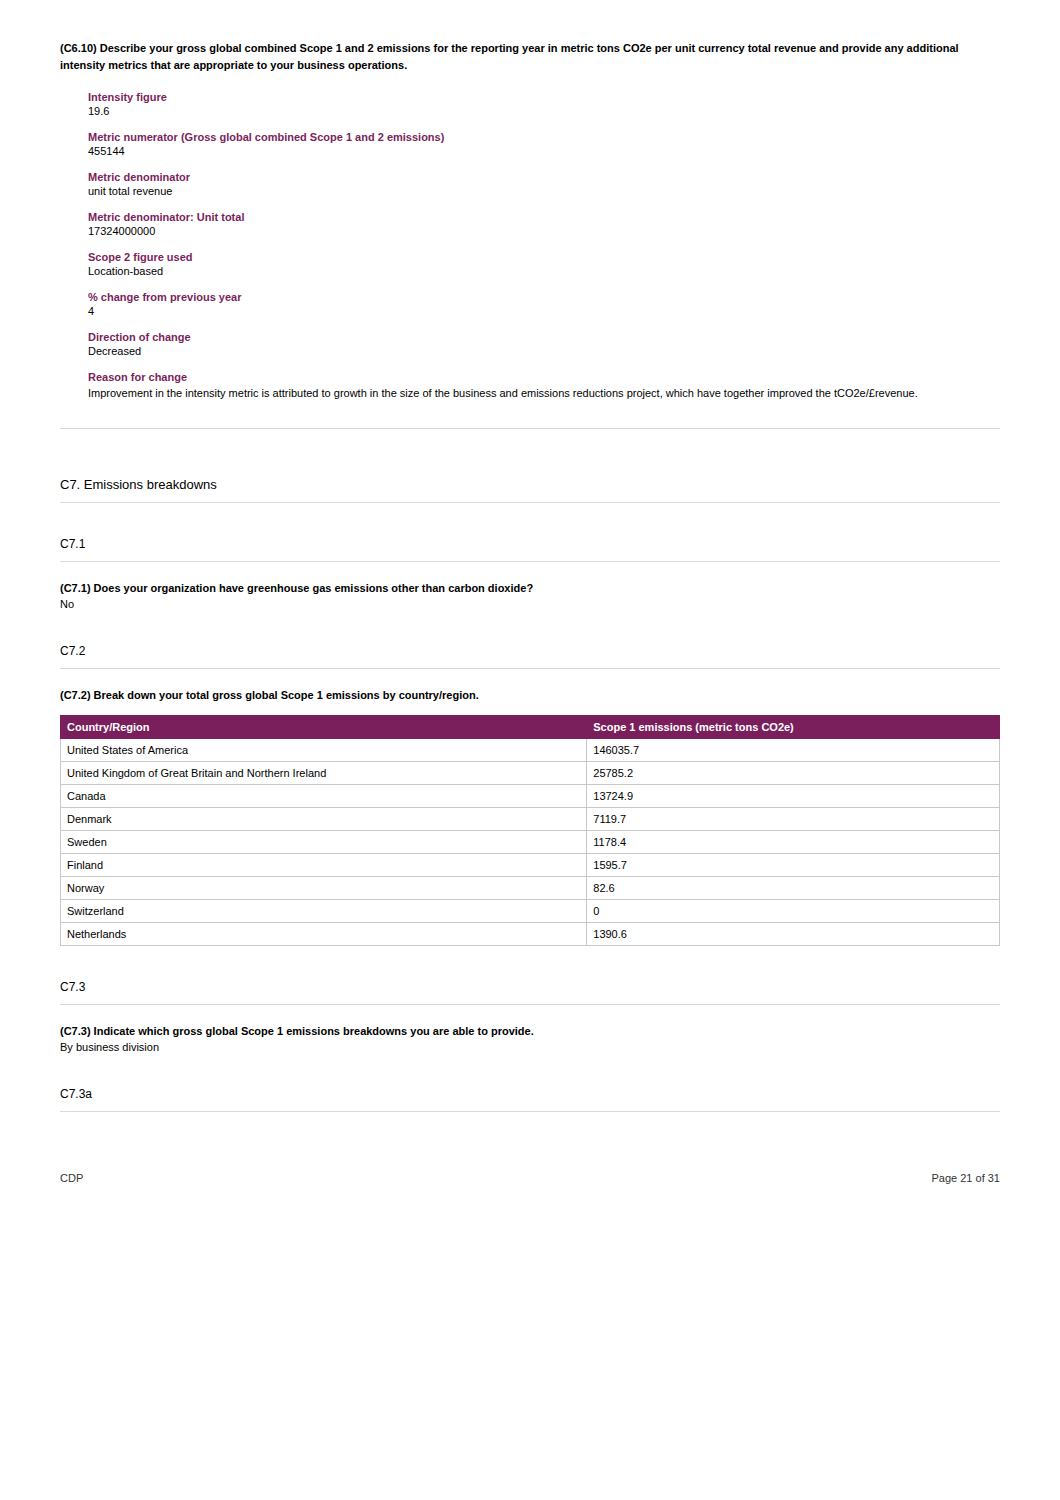(C6.10) Describe your gross global combined Scope 1 and 2 emissions for the reporting year in metric tons CO2e per unit currency total revenue and provide any additional intensity metrics that are appropriate to your business operations.
Intensity figure
19.6
Metric numerator (Gross global combined Scope 1 and 2 emissions)
455144
Metric denominator
unit total revenue
Metric denominator: Unit total
17324000000
Scope 2 figure used
Location-based
% change from previous year
4
Direction of change
Decreased
Reason for change
Improvement in the intensity metric is attributed to growth in the size of the business and emissions reductions project, which have together improved the tCO2e/£revenue.
C7. Emissions breakdowns
C7.1
(C7.1) Does your organization have greenhouse gas emissions other than carbon dioxide?
No
C7.2
(C7.2) Break down your total gross global Scope 1 emissions by country/region.
| Country/Region | Scope 1 emissions (metric tons CO2e) |
| --- | --- |
| United States of America | 146035.7 |
| United Kingdom of Great Britain and Northern Ireland | 25785.2 |
| Canada | 13724.9 |
| Denmark | 7119.7 |
| Sweden | 1178.4 |
| Finland | 1595.7 |
| Norway | 82.6 |
| Switzerland | 0 |
| Netherlands | 1390.6 |
C7.3
(C7.3) Indicate which gross global Scope 1 emissions breakdowns you are able to provide.
By business division
C7.3a
CDP
Page 21 of 31